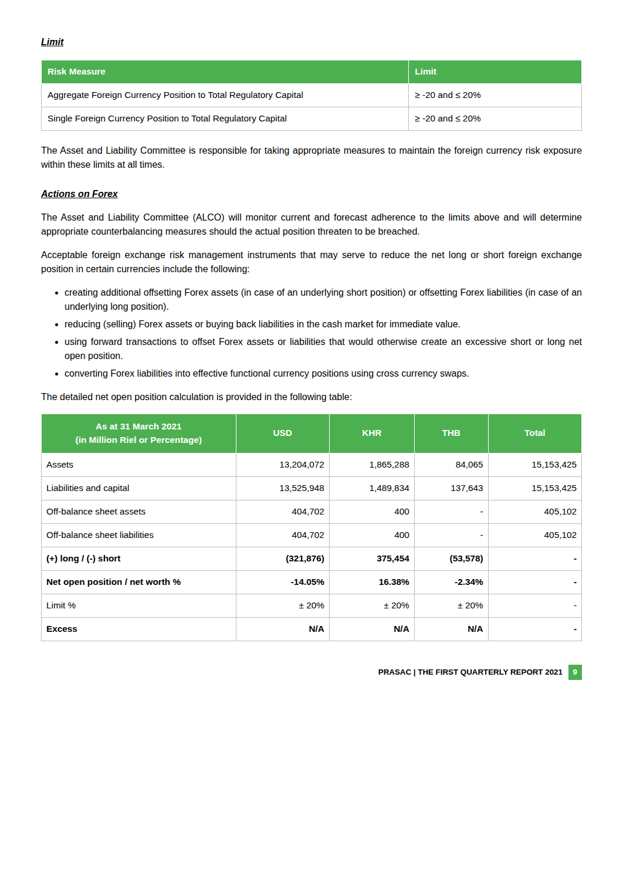Limit
| Risk Measure | Limit |
| --- | --- |
| Aggregate Foreign Currency Position to Total Regulatory Capital | ≥ -20 and ≤ 20% |
| Single Foreign Currency Position to Total Regulatory Capital | ≥ -20 and ≤ 20% |
The Asset and Liability Committee is responsible for taking appropriate measures to maintain the foreign currency risk exposure within these limits at all times.
Actions on Forex
The Asset and Liability Committee (ALCO) will monitor current and forecast adherence to the limits above and will determine appropriate counterbalancing measures should the actual position threaten to be breached.
Acceptable foreign exchange risk management instruments that may serve to reduce the net long or short foreign exchange position in certain currencies include the following:
creating additional offsetting Forex assets (in case of an underlying short position) or offsetting Forex liabilities (in case of an underlying long position).
reducing (selling) Forex assets or buying back liabilities in the cash market for immediate value.
using forward transactions to offset Forex assets or liabilities that would otherwise create an excessive short or long net open position.
converting Forex liabilities into effective functional currency positions using cross currency swaps.
The detailed net open position calculation is provided in the following table:
| As at 31 March 2021 (in Million Riel or Percentage) | USD | KHR | THB | Total |
| --- | --- | --- | --- | --- |
| Assets | 13,204,072 | 1,865,288 | 84,065 | 15,153,425 |
| Liabilities and capital | 13,525,948 | 1,489,834 | 137,643 | 15,153,425 |
| Off-balance sheet assets | 404,702 | 400 | - | 405,102 |
| Off-balance sheet liabilities | 404,702 | 400 | - | 405,102 |
| (+) long / (-) short | (321,876) | 375,454 | (53,578) | - |
| Net open position / net worth % | -14.05% | 16.38% | -2.34% | - |
| Limit % | ± 20% | ± 20% | ± 20% | - |
| Excess | N/A | N/A | N/A | - |
PRASAC | THE FIRST QUARTERLY REPORT 2021 9